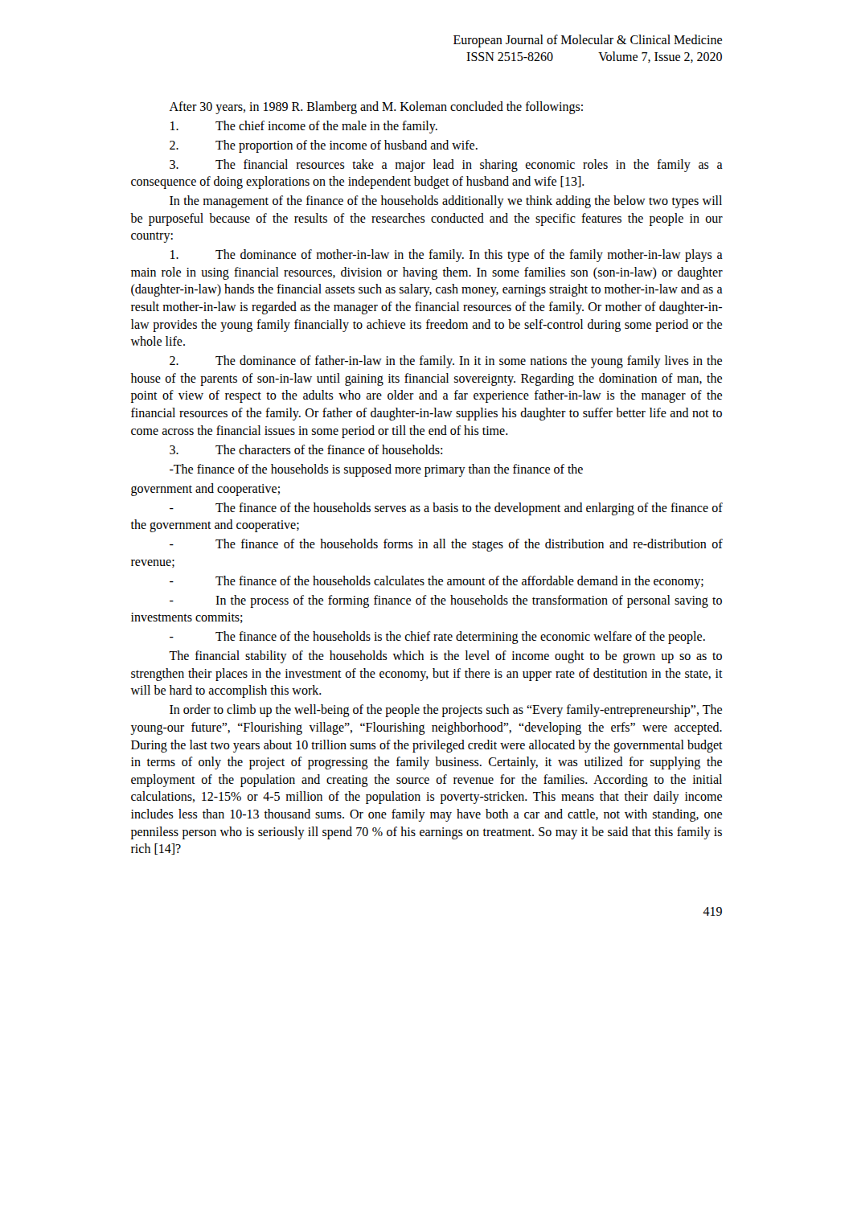European Journal of Molecular & Clinical Medicine ISSN 2515-8260 Volume 7, Issue 2, 2020
After 30 years, in 1989 R. Blamberg and M. Koleman concluded the followings:
1.
The chief income of the male in the family.
2.
The proportion of the income of husband and wife.
3.
The financial resources take a major lead in sharing economic roles in the family as a consequence of doing explorations on the independent budget of husband and wife [13].
In the management of the finance of the households additionally we think adding the below two types will be purposeful because of the results of the researches conducted and the specific features the people in our country:
1.
The dominance of mother-in-law in the family. In this type of the family mother-in-law plays a main role in using financial resources, division or having them. In some families son (son-in-law) or daughter (daughter-in-law) hands the financial assets such as salary, cash money, earnings straight to mother-in-law and as a result mother-in-law is regarded as the manager of the financial resources of the family. Or mother of daughter-in-law provides the young family financially to achieve its freedom and to be self-control during some period or the whole life.
2.
The dominance of father-in-law in the family. In it in some nations the young family lives in the house of the parents of son-in-law until gaining its financial sovereignty. Regarding the domination of man, the point of view of respect to the adults who are older and a far experience father-in-law is the manager of the financial resources of the family. Or father of daughter-in-law supplies his daughter to suffer better life and not to come across the financial issues in some period or till the end of his time.
3.
The characters of the finance of households:
-The finance of the households is supposed more primary than the finance of the
government and cooperative;
-The finance of the households serves as a basis to the development and enlarging of the finance of the government and cooperative;
-The finance of the households forms in all the stages of the distribution and re-distribution of revenue;
-The finance of the households calculates the amount of the affordable demand in the economy;
-In the process of the forming finance of the households the transformation of personal saving to investments commits;
-The finance of the households is the chief rate determining the economic welfare of the people.
The financial stability of the households which is the level of income ought to be grown up so as to strengthen their places in the investment of the economy, but if there is an upper rate of destitution in the state, it will be hard to accomplish this work.
In order to climb up the well-being of the people the projects such as “Every family-entrepreneurship”, The young-our future”, “Flourishing village”, “Flourishing neighborhood”, “developing the erfs” were accepted. During the last two years about 10 trillion sums of the privileged credit were allocated by the governmental budget in terms of only the project of progressing the family business. Certainly, it was utilized for supplying the employment of the population and creating the source of revenue for the families. According to the initial calculations, 12-15% or 4-5 million of the population is poverty-stricken. This means that their daily income includes less than 10-13 thousand sums. Or one family may have both a car and cattle, not with standing, one penniless person who is seriously ill spend 70 % of his earnings on treatment. So may it be said that this family is rich [14]?
419